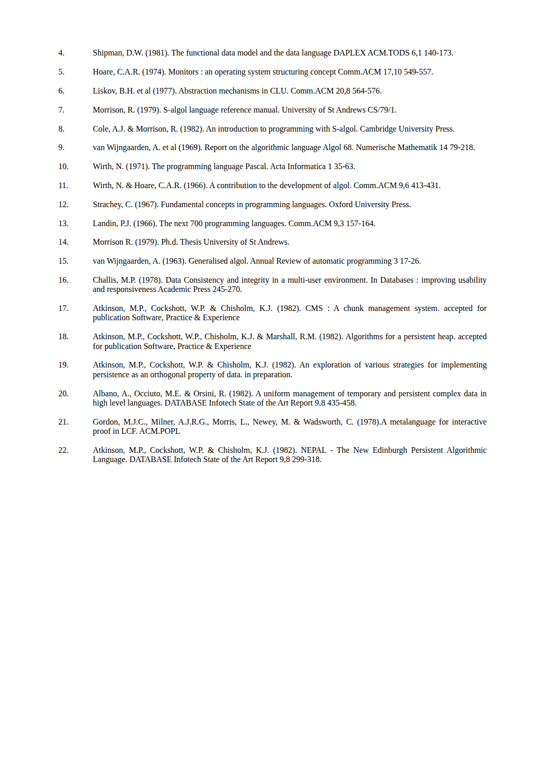4. Shipman, D.W. (1981). The functional data model and the data language DAPLEX ACM.TODS 6,1 140-173.
5. Hoare, C.A.R. (1974). Monitors : an operating system structuring concept Comm.ACM 17,10 549-557.
6. Liskov, B.H. et al (1977). Abstraction mechanisms in CLU. Comm.ACM 20,8 564-576.
7. Morrison, R. (1979). S-algol language reference manual. University of St Andrews CS/79/1.
8. Cole, A.J. & Morrison, R. (1982). An introduction to programming with S-algol. Cambridge University Press.
9. van Wijngaarden, A. et al (1969). Report on the algorithmic language Algol 68. Numerische Mathematik 14 79-218.
10. Wirth, N. (1971). The programming language Pascal. Acta Informatica 1 35-63.
11. Wirth, N. & Hoare, C.A.R. (1966). A contribution to the development of algol. Comm.ACM 9,6 413-431.
12. Strachey, C. (1967). Fundamental concepts in programming languages. Oxford University Press.
13. Landin, P.J. (1966). The next 700 programming languages. Comm.ACM 9,3 157-164.
14. Morrison R. (1979). Ph.d. Thesis University of St Andrews.
15. van Wijngaarden, A. (1963). Generalised algol. Annual Review of automatic programming 3 17-26.
16. Challis, M.P. (1978). Data Consistency and integrity in a multi-user environment. In Databases : improving usability and responsiveness Academic Press 245-270.
17. Atkinson, M.P., Cockshott, W.P. & Chisholm, K.J. (1982). CMS : A chunk management system. accepted for publication Software, Practice & Experience
18. Atkinson, M.P., Cockshott, W.P., Chisholm, K.J. & Marshall, R.M. (1982). Algorithms for a persistent heap. accepted for publication Software, Practice & Experience
19. Atkinson, M.P., Cockshott, W.P. & Chisholm, K.J. (1982). An exploration of various strategies for implementing persistence as an orthogonal property of data. in preparation.
20. Albano, A., Occiuto, M.E. & Orsini, R. (1982). A uniform management of temporary and persistent complex data in high level languages. DATABASE Infotech State of the Art Report 9,8 435-458.
21. Gordon, M.J.C., Milner, A.J.R.G., Morris, L., Newey, M. & Wadsworth, C. (1978).A metalanguage for interactive proof in LCF. ACM.POPL
22. Atkinson, M.P., Cockshott, W.P. & Chisholm, K.J. (1982). NEPAL - The New Edinburgh Persistent Algorithmic Language. DATABASE Infotech State of the Art Report 9,8 299-318.